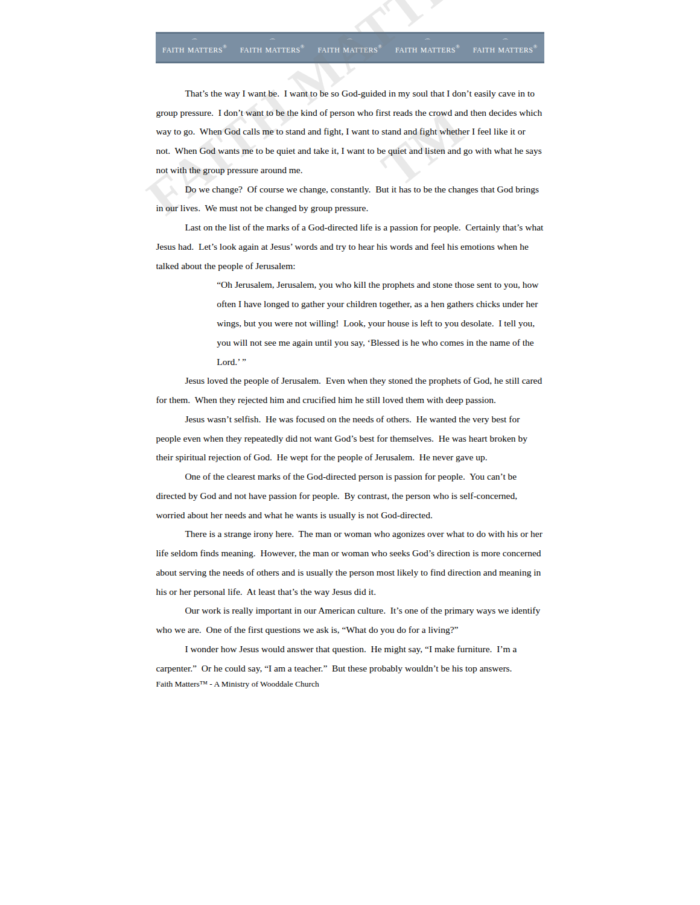⌒faith matters® ⌒faith matters® ⌒faith matters® ⌒faith matters® ⌒faith matters®
FAITH MATTERS TM
That’s the way I want be. I want to be so God-guided in my soul that I don’t easily cave in to group pressure. I don’t want to be the kind of person who first reads the crowd and then decides which way to go. When God calls me to stand and fight, I want to stand and fight whether I feel like it or not. When God wants me to be quiet and take it, I want to be quiet and listen and go with what he says not with the group pressure around me.
Do we change? Of course we change, constantly. But it has to be the changes that God brings in our lives. We must not be changed by group pressure.
Last on the list of the marks of a God-directed life is a passion for people. Certainly that’s what Jesus had. Let’s look again at Jesus’ words and try to hear his words and feel his emotions when he talked about the people of Jerusalem:
“Oh Jerusalem, Jerusalem, you who kill the prophets and stone those sent to you, how often I have longed to gather your children together, as a hen gathers chicks under her wings, but you were not willing! Look, your house is left to you desolate. I tell you, you will not see me again until you say, ‘Blessed is he who comes in the name of the Lord.’ ”
Jesus loved the people of Jerusalem. Even when they stoned the prophets of God, he still cared for them. When they rejected him and crucified him he still loved them with deep passion.
Jesus wasn’t selfish. He was focused on the needs of others. He wanted the very best for people even when they repeatedly did not want God’s best for themselves. He was heart broken by their spiritual rejection of God. He wept for the people of Jerusalem. He never gave up.
One of the clearest marks of the God-directed person is passion for people. You can’t be directed by God and not have passion for people. By contrast, the person who is self-concerned, worried about her needs and what he wants is usually is not God-directed.
There is a strange irony here. The man or woman who agonizes over what to do with his or her life seldom finds meaning. However, the man or woman who seeks God’s direction is more concerned about serving the needs of others and is usually the person most likely to find direction and meaning in his or her personal life. At least that’s the way Jesus did it.
Our work is really important in our American culture. It’s one of the primary ways we identify who we are. One of the first questions we ask is, “What do you do for a living?”
I wonder how Jesus would answer that question. He might say, “I make furniture. I’m a carpenter.” Or he could say, “I am a teacher.” But these probably wouldn’t be his top answers.
Faith Matters™ - A Ministry of Wooddale Church